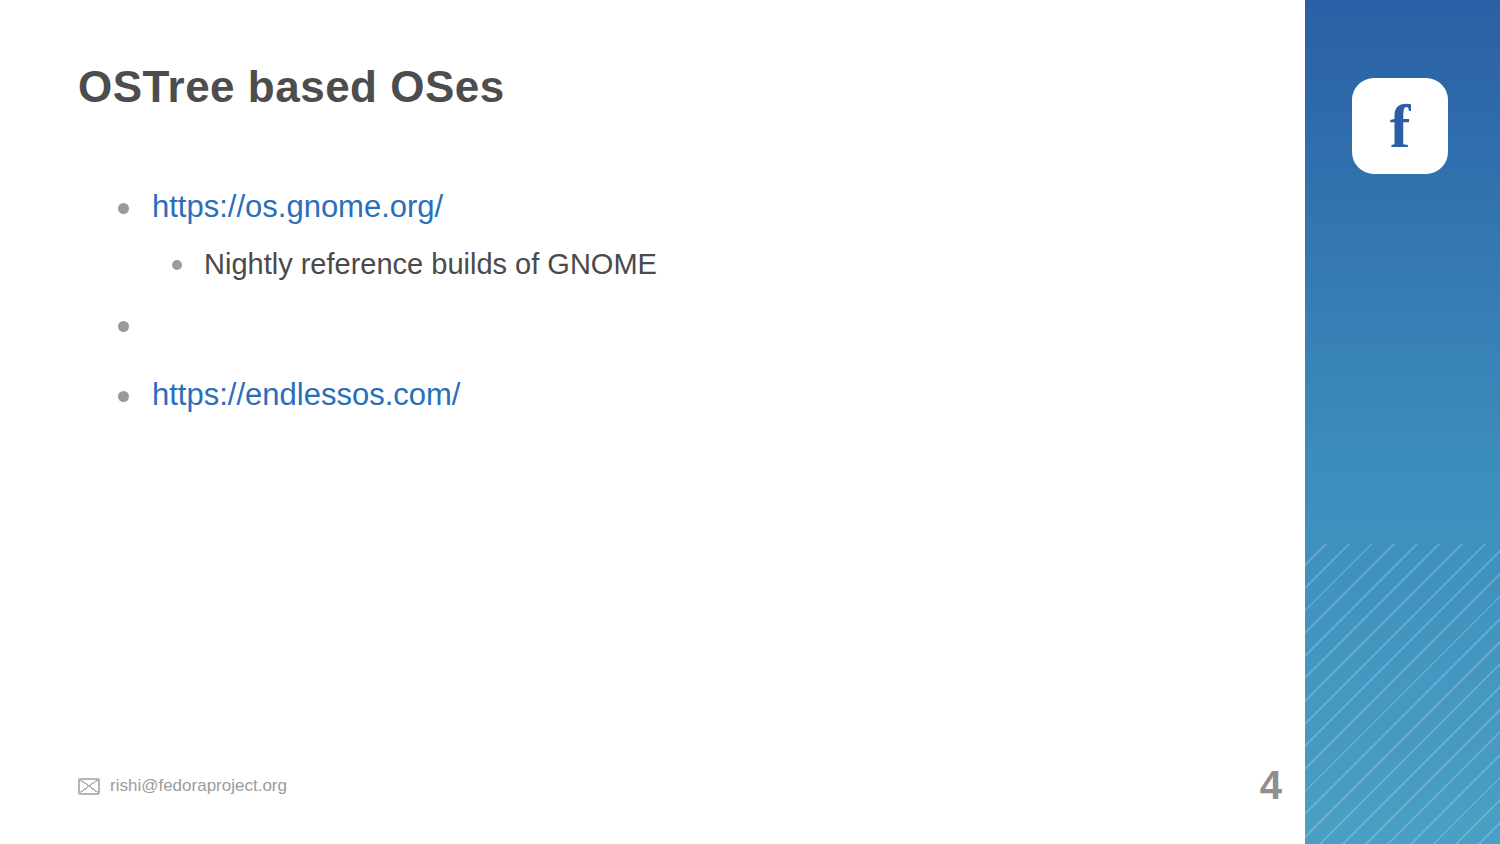f
OSTree based OSes
https://os.gnome.org/
Nightly reference builds of GNOME
https://endlessos.com/
rishi@fedoraproject.org
4